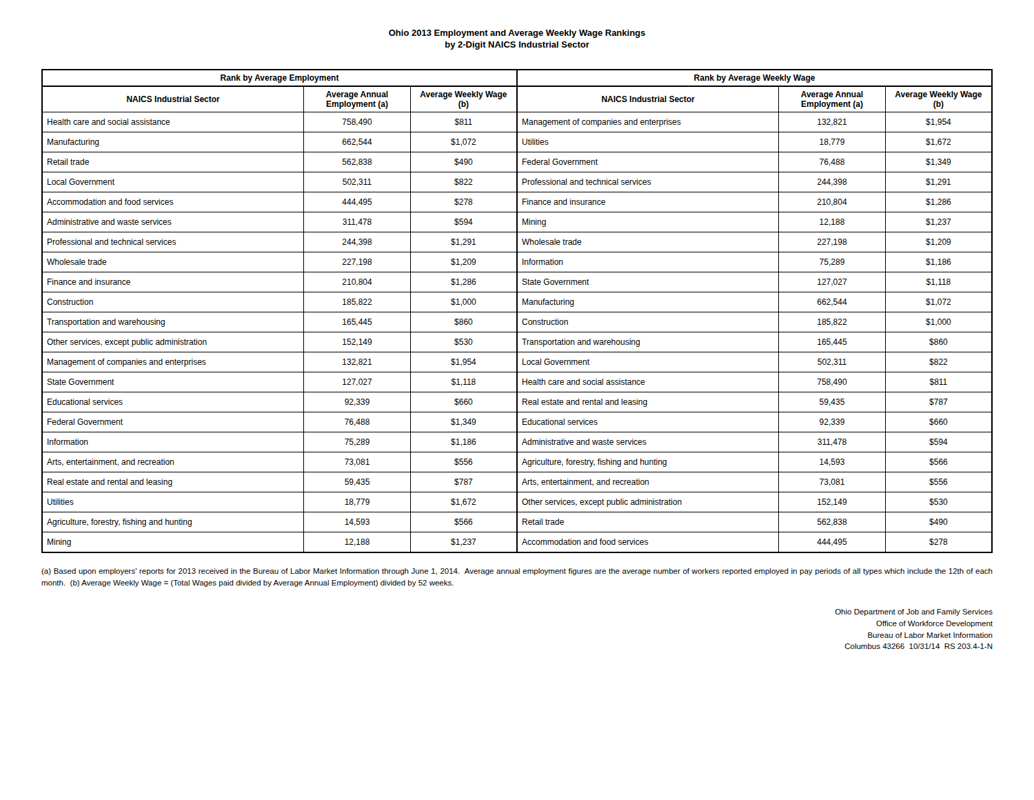Ohio 2013 Employment and Average Weekly Wage Rankings
by 2-Digit NAICS Industrial Sector
| Rank by Average Employment | Rank by Average Weekly Wage |
| --- | --- |
| NAICS Industrial Sector | Average Annual Employment (a) | Average Weekly Wage (b) | NAICS Industrial Sector | Average Annual Employment (a) | Average Weekly Wage (b) |
| Health care and social assistance | 758,490 | $811 | Management of companies and enterprises | 132,821 | $1,954 |
| Manufacturing | 662,544 | $1,072 | Utilities | 18,779 | $1,672 |
| Retail trade | 562,838 | $490 | Federal Government | 76,488 | $1,349 |
| Local Government | 502,311 | $822 | Professional and technical services | 244,398 | $1,291 |
| Accommodation and food services | 444,495 | $278 | Finance and insurance | 210,804 | $1,286 |
| Administrative and waste services | 311,478 | $594 | Mining | 12,188 | $1,237 |
| Professional and technical services | 244,398 | $1,291 | Wholesale trade | 227,198 | $1,209 |
| Wholesale trade | 227,198 | $1,209 | Information | 75,289 | $1,186 |
| Finance and insurance | 210,804 | $1,286 | State Government | 127,027 | $1,118 |
| Construction | 185,822 | $1,000 | Manufacturing | 662,544 | $1,072 |
| Transportation and warehousing | 165,445 | $860 | Construction | 185,822 | $1,000 |
| Other services, except public administration | 152,149 | $530 | Transportation and warehousing | 165,445 | $860 |
| Management of companies and enterprises | 132,821 | $1,954 | Local Government | 502,311 | $822 |
| State Government | 127,027 | $1,118 | Health care and social assistance | 758,490 | $811 |
| Educational services | 92,339 | $660 | Real estate and rental and leasing | 59,435 | $787 |
| Federal Government | 76,488 | $1,349 | Educational services | 92,339 | $660 |
| Information | 75,289 | $1,186 | Administrative and waste services | 311,478 | $594 |
| Arts, entertainment, and recreation | 73,081 | $556 | Agriculture, forestry, fishing and hunting | 14,593 | $566 |
| Real estate and rental and leasing | 59,435 | $787 | Arts, entertainment, and recreation | 73,081 | $556 |
| Utilities | 18,779 | $1,672 | Other services, except public administration | 152,149 | $530 |
| Agriculture, forestry, fishing and hunting | 14,593 | $566 | Retail trade | 562,838 | $490 |
| Mining | 12,188 | $1,237 | Accommodation and food services | 444,495 | $278 |
(a) Based upon employers' reports for 2013 received in the Bureau of Labor Market Information through June 1, 2014. Average annual employment figures are the average number of workers reported employed in pay periods of all types which include the 12th of each month. (b) Average Weekly Wage = (Total Wages paid divided by Average Annual Employment) divided by 52 weeks.
Ohio Department of Job and Family Services
Office of Workforce Development
Bureau of Labor Market Information
Columbus 43266 10/31/14 RS 203.4-1-N